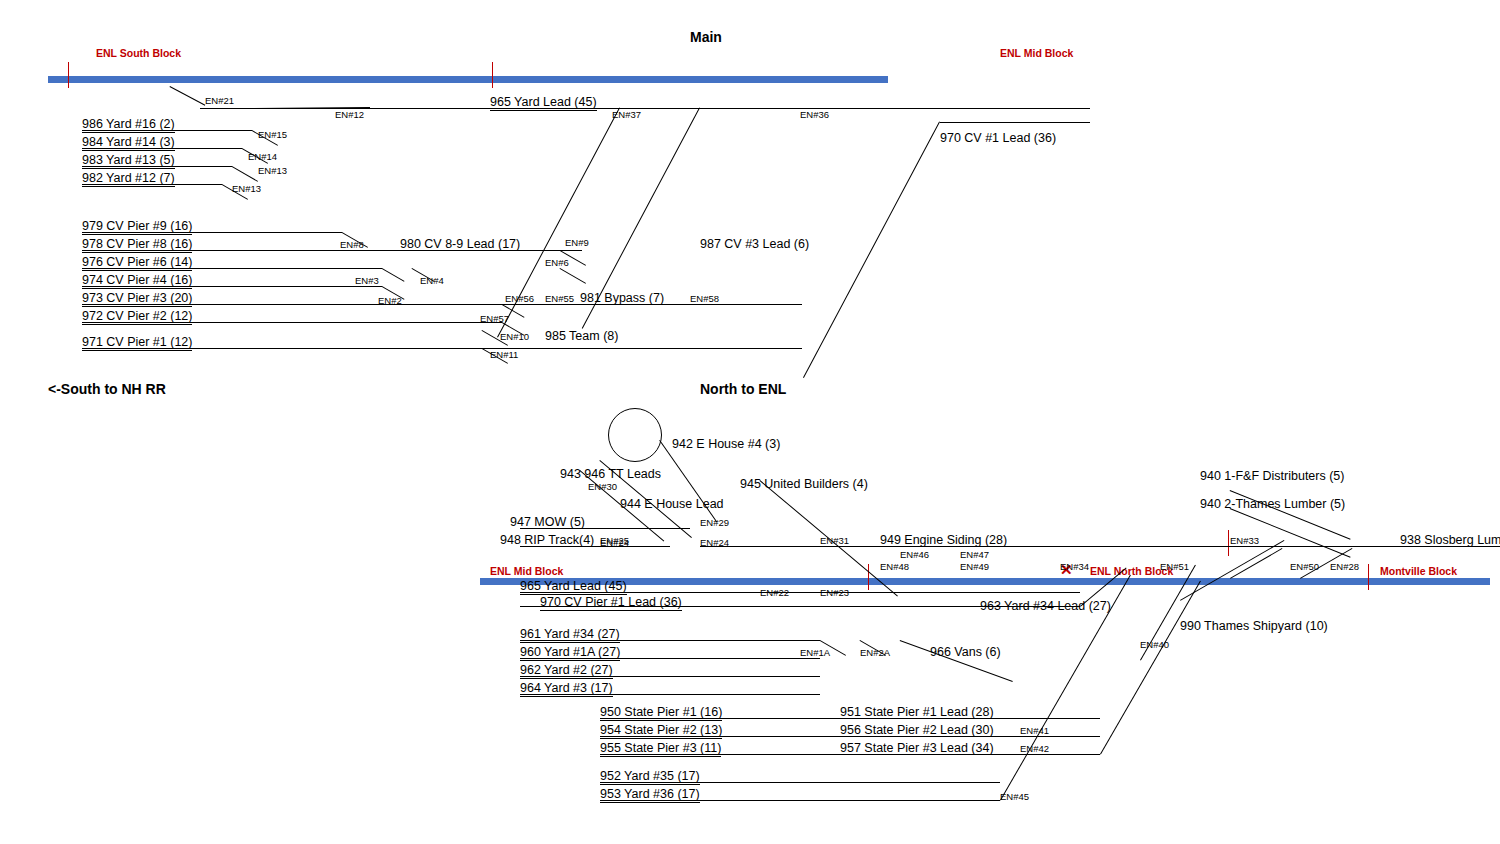============================================================ TOP HALF ============================================================
ENL South Block
Main
ENL Mid Block
EN#21
EN#12
EN#37
EN#36
965 Yard Lead (45)
986 Yard #16 (2)
984 Yard #14 (3)
983 Yard #13 (5)
982 Yard #12 (7)
EN#15
EN#14
EN#13
EN#13
979 CV Pier #9 (16)
978 CV Pier #8 (16)
976 CV Pier #6 (14)
974 CV Pier #4 (16)
973 CV Pier #3 (20)
972 CV Pier #2 (12)
971 CV Pier #1 (12)
EN#8
980 CV 8-9 Lead (17)
EN#9
EN#6
EN#3
EN#4
EN#2
EN#56
EN#55
981 Bypass (7)
EN#58
EN#57
EN#10
985 Team (8)
EN#11
987 CV #3 Lead (6)
970 CV #1 Lead (36)
<-South to NH RR
North to ENL
============================================================ BOTTOM HALF ============================================================
ENL Mid Block
ENL North Block
Montville Block
✕
942 E House #4 (3)
943 946 TT Leads
944 E House Lead
EN#30
EN#29
EN#24
EN#24
945 United Builders (4)
947 MOW (5)
948 RIP Track(4)
EN#25
949 Engine Siding (28)
EN#31
EN#46
EN#47
EN#33
940 1-F&F Distributers (5)
940 2-Thames Lumber (5)
938 Slosberg Lumber
EN#48
EN#49
EN#34
EN#51
EN#50
EN#28
965 Yard Lead (45)
970 CV Pier #1 Lead (36)
EN#22
EN#23
963 Yard #34 Lead (27)
EN#40
990 Thames Shipyard (10)
961 Yard #34 (27)
960 Yard #1A (27)
962 Yard #2 (27)
964 Yard #3 (17)
EN#1A
EN#2A
966 Vans (6)
950 State Pier #1 (16)
954 State Pier #2 (13)
955 State Pier #3 (11)
951 State Pier #1 Lead (28)
956 State Pier #2 Lead (30)
957 State Pier #3 Lead (34)
EN#41
EN#42
952 Yard #35 (17)
953 Yard #36 (17)
EN#45